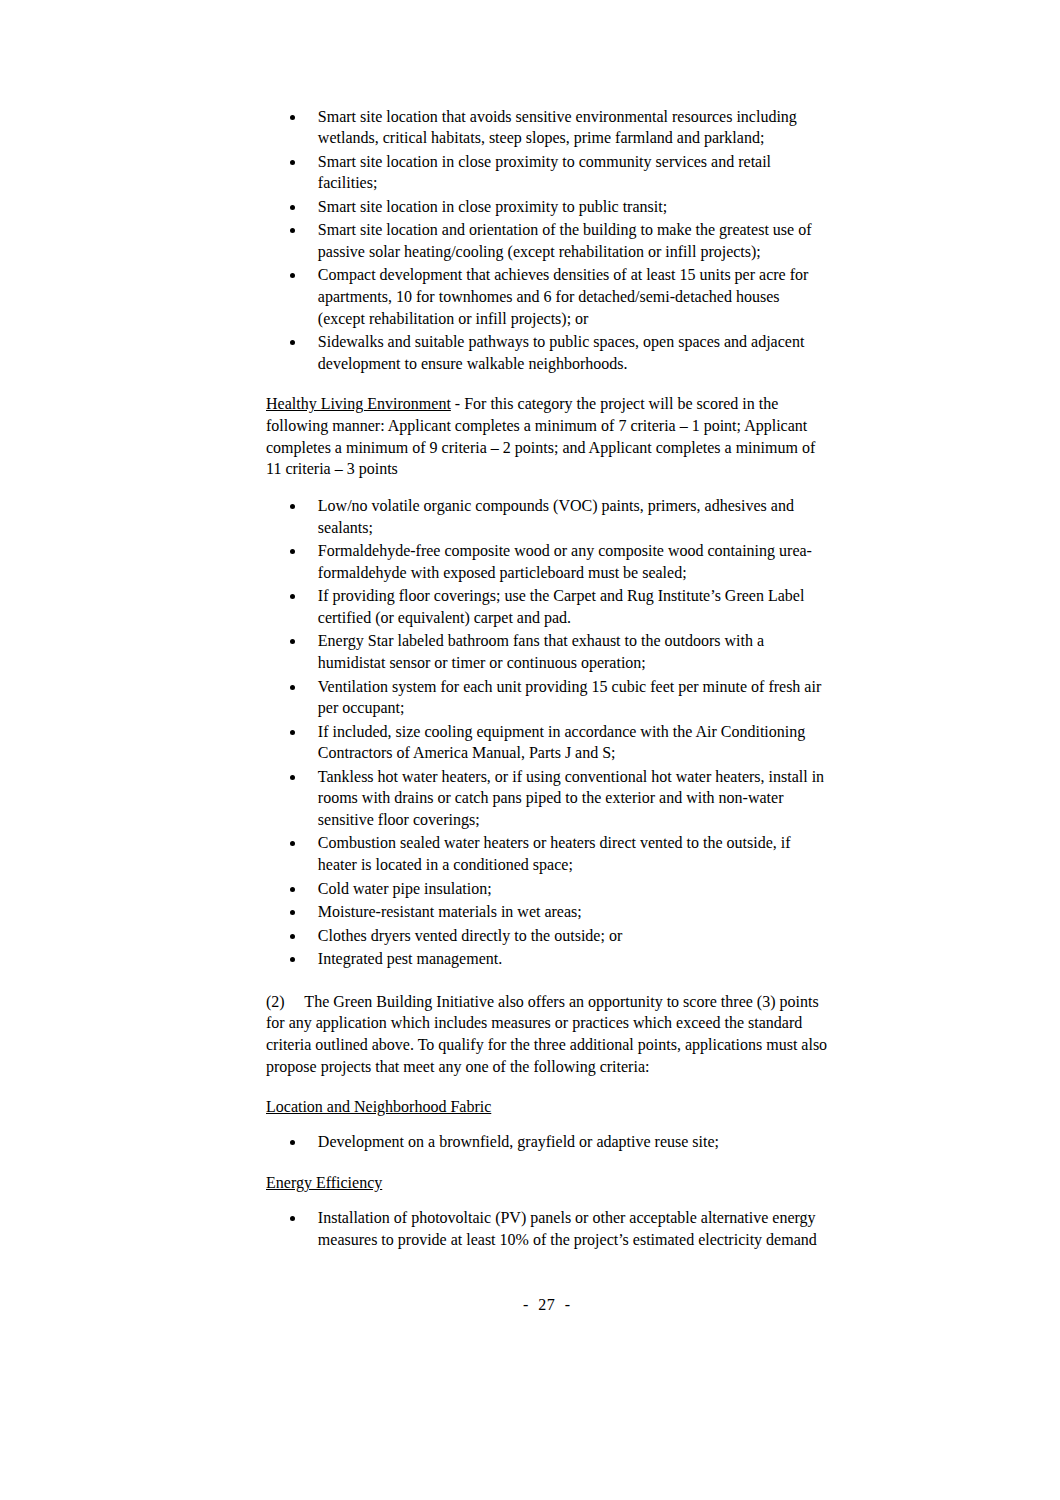Smart site location that avoids sensitive environmental resources including wetlands, critical habitats, steep slopes, prime farmland and parkland;
Smart site location in close proximity to community services and retail facilities;
Smart site location in close proximity to public transit;
Smart site location and orientation of the building to make the greatest use of passive solar heating/cooling (except rehabilitation or infill projects);
Compact development that achieves densities of at least 15 units per acre for apartments, 10 for townhomes and 6 for detached/semi-detached houses (except rehabilitation or infill projects); or
Sidewalks and suitable pathways to public spaces, open spaces and adjacent development to ensure walkable neighborhoods.
Healthy Living Environment - For this category the project will be scored in the following manner: Applicant completes a minimum of 7 criteria – 1 point; Applicant completes a minimum of 9 criteria – 2 points; and Applicant completes a minimum of 11 criteria – 3 points
Low/no volatile organic compounds (VOC) paints, primers, adhesives and sealants;
Formaldehyde-free composite wood or any composite wood containing urea-formaldehyde with exposed particleboard must be sealed;
If providing floor coverings; use the Carpet and Rug Institute’s Green Label certified (or equivalent) carpet and pad.
Energy Star labeled bathroom fans that exhaust to the outdoors with a humidistat sensor or timer or continuous operation;
Ventilation system for each unit providing 15 cubic feet per minute of fresh air per occupant;
If included, size cooling equipment in accordance with the Air Conditioning Contractors of America Manual, Parts J and S;
Tankless hot water heaters, or if using conventional hot water heaters, install in rooms with drains or catch pans piped to the exterior and with non-water sensitive floor coverings;
Combustion sealed water heaters or heaters direct vented to the outside, if heater is located in a conditioned space;
Cold water pipe insulation;
Moisture-resistant materials in wet areas;
Clothes dryers vented directly to the outside; or
Integrated pest management.
(2) The Green Building Initiative also offers an opportunity to score three (3) points for any application which includes measures or practices which exceed the standard criteria outlined above. To qualify for the three additional points, applications must also propose projects that meet any one of the following criteria:
Location and Neighborhood Fabric
Development on a brownfield, grayfield or adaptive reuse site;
Energy Efficiency
Installation of photovoltaic (PV) panels or other acceptable alternative energy measures to provide at least 10% of the project’s estimated electricity demand
- 27 -